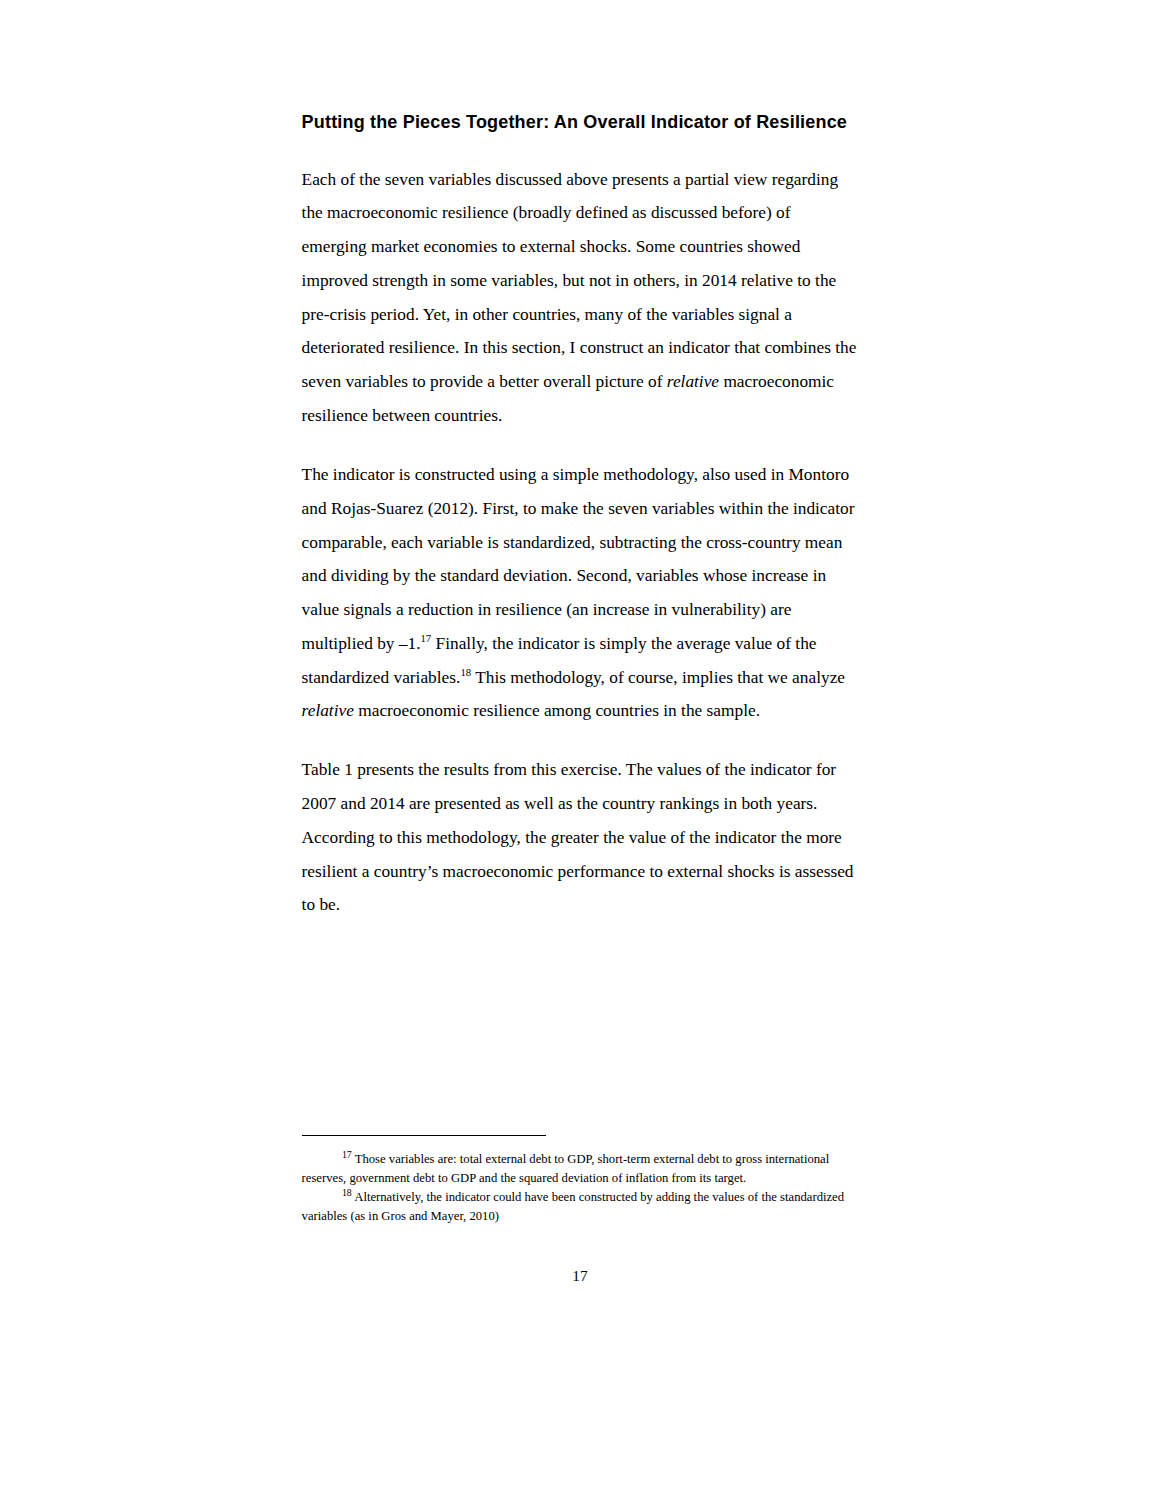Putting the Pieces Together: An Overall Indicator of Resilience
Each of the seven variables discussed above presents a partial view regarding the macroeconomic resilience (broadly defined as discussed before) of emerging market economies to external shocks. Some countries showed improved strength in some variables, but not in others, in 2014 relative to the pre-crisis period. Yet, in other countries, many of the variables signal a deteriorated resilience. In this section, I construct an indicator that combines the seven variables to provide a better overall picture of relative macroeconomic resilience between countries.
The indicator is constructed using a simple methodology, also used in Montoro and Rojas-Suarez (2012). First, to make the seven variables within the indicator comparable, each variable is standardized, subtracting the cross-country mean and dividing by the standard deviation. Second, variables whose increase in value signals a reduction in resilience (an increase in vulnerability) are multiplied by –1.17 Finally, the indicator is simply the average value of the standardized variables.18 This methodology, of course, implies that we analyze relative macroeconomic resilience among countries in the sample.
Table 1 presents the results from this exercise. The values of the indicator for 2007 and 2014 are presented as well as the country rankings in both years. According to this methodology, the greater the value of the indicator the more resilient a country’s macroeconomic performance to external shocks is assessed to be.
17 Those variables are: total external debt to GDP, short-term external debt to gross international reserves, government debt to GDP and the squared deviation of inflation from its target.
18 Alternatively, the indicator could have been constructed by adding the values of the standardized variables (as in Gros and Mayer, 2010)
17